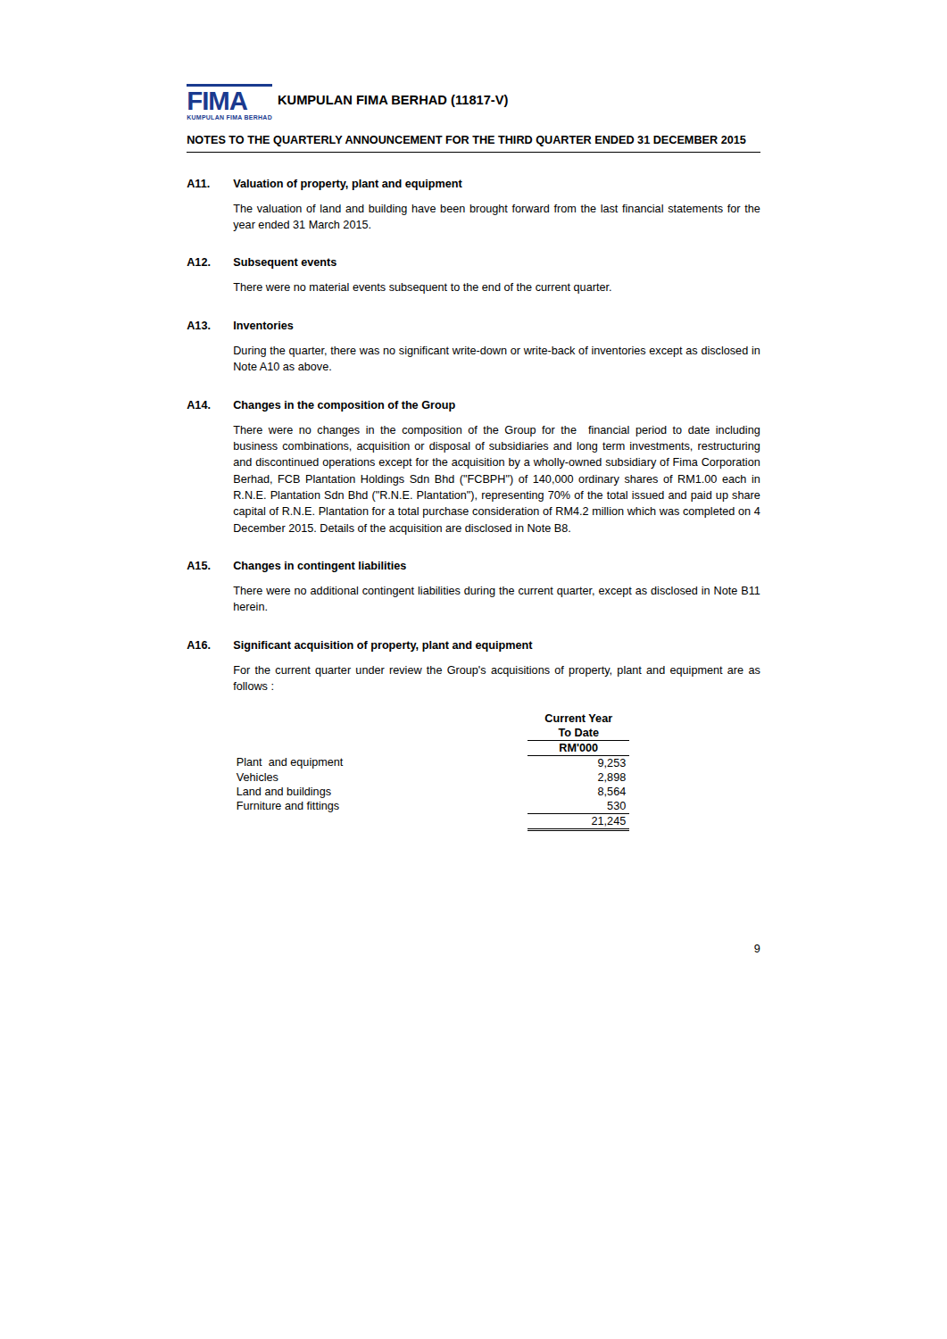FIMA KUMPULAN FIMA BERHAD
KUMPULAN FIMA BERHAD (11817-V)
NOTES TO THE QUARTERLY ANNOUNCEMENT FOR THE THIRD QUARTER ENDED 31 DECEMBER 2015
A11. Valuation of property, plant and equipment
The valuation of land and building have been brought forward from the last financial statements for the year ended 31 March 2015.
A12. Subsequent events
There were no material events subsequent to the end of the current quarter.
A13. Inventories
During the quarter, there was no significant write-down or write-back of inventories except as disclosed in Note A10 as above.
A14. Changes in the composition of the Group
There were no changes in the composition of the Group for the financial period to date including business combinations, acquisition or disposal of subsidiaries and long term investments, restructuring and discontinued operations except for the acquisition by a wholly-owned subsidiary of Fima Corporation Berhad, FCB Plantation Holdings Sdn Bhd ("FCBPH") of 140,000 ordinary shares of RM1.00 each in R.N.E. Plantation Sdn Bhd ("R.N.E. Plantation"), representing 70% of the total issued and paid up share capital of R.N.E. Plantation for a total purchase consideration of RM4.2 million which was completed on 4 December 2015. Details of the acquisition are disclosed in Note B8.
A15. Changes in contingent liabilities
There were no additional contingent liabilities during the current quarter, except as disclosed in Note B11 herein.
A16. Significant acquisition of property, plant and equipment
For the current quarter under review the Group's acquisitions of property, plant and equipment are as follows :
| | Current Year |
| | To Date |
| | RM'000 |
| Plant and equipment | 9,253 |
| Vehicles | 2,898 |
| Land and buildings | 8,564 |
| Furniture and fittings | 530 |
| | 21,245 |
9